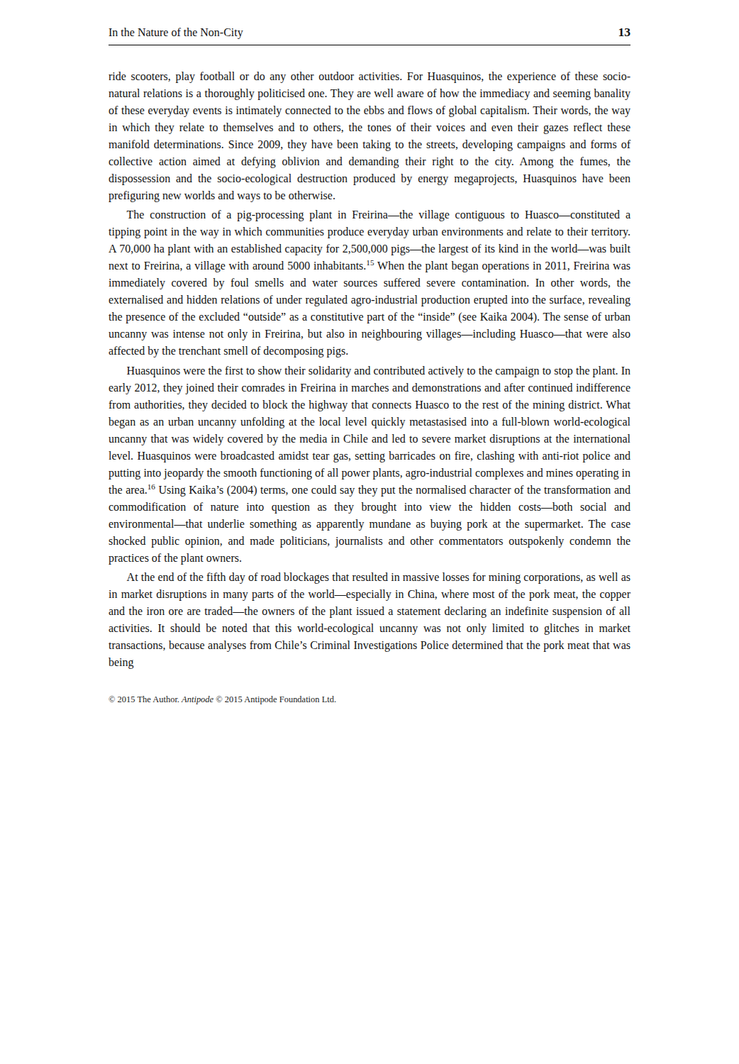In the Nature of the Non-City 13
ride scooters, play football or do any other outdoor activities. For Huasquinos, the experience of these socio-natural relations is a thoroughly politicised one. They are well aware of how the immediacy and seeming banality of these everyday events is intimately connected to the ebbs and flows of global capitalism. Their words, the way in which they relate to themselves and to others, the tones of their voices and even their gazes reflect these manifold determinations. Since 2009, they have been taking to the streets, developing campaigns and forms of collective action aimed at defying oblivion and demanding their right to the city. Among the fumes, the dispossession and the socio-ecological destruction produced by energy megaprojects, Huasquinos have been prefiguring new worlds and ways to be otherwise.
The construction of a pig-processing plant in Freirina—the village contiguous to Huasco—constituted a tipping point in the way in which communities produce everyday urban environments and relate to their territory. A 70,000 ha plant with an established capacity for 2,500,000 pigs—the largest of its kind in the world—was built next to Freirina, a village with around 5000 inhabitants.15 When the plant began operations in 2011, Freirina was immediately covered by foul smells and water sources suffered severe contamination. In other words, the externalised and hidden relations of under regulated agro-industrial production erupted into the surface, revealing the presence of the excluded “outside” as a constitutive part of the “inside” (see Kaika 2004). The sense of urban uncanny was intense not only in Freirina, but also in neighbouring villages—including Huasco—that were also affected by the trenchant smell of decomposing pigs.
Huasquinos were the first to show their solidarity and contributed actively to the campaign to stop the plant. In early 2012, they joined their comrades in Freirina in marches and demonstrations and after continued indifference from authorities, they decided to block the highway that connects Huasco to the rest of the mining district. What began as an urban uncanny unfolding at the local level quickly metastasised into a full-blown world-ecological uncanny that was widely covered by the media in Chile and led to severe market disruptions at the international level. Huasquinos were broadcasted amidst tear gas, setting barricades on fire, clashing with anti-riot police and putting into jeopardy the smooth functioning of all power plants, agro-industrial complexes and mines operating in the area.16 Using Kaika’s (2004) terms, one could say they put the normalised character of the transformation and commodification of nature into question as they brought into view the hidden costs—both social and environmental—that underlie something as apparently mundane as buying pork at the supermarket. The case shocked public opinion, and made politicians, journalists and other commentators outspokenly condemn the practices of the plant owners.
At the end of the fifth day of road blockages that resulted in massive losses for mining corporations, as well as in market disruptions in many parts of the world—especially in China, where most of the pork meat, the copper and the iron ore are traded—the owners of the plant issued a statement declaring an indefinite suspension of all activities. It should be noted that this world-ecological uncanny was not only limited to glitches in market transactions, because analyses from Chile’s Criminal Investigations Police determined that the pork meat that was being
© 2015 The Author. Antipode © 2015 Antipode Foundation Ltd.